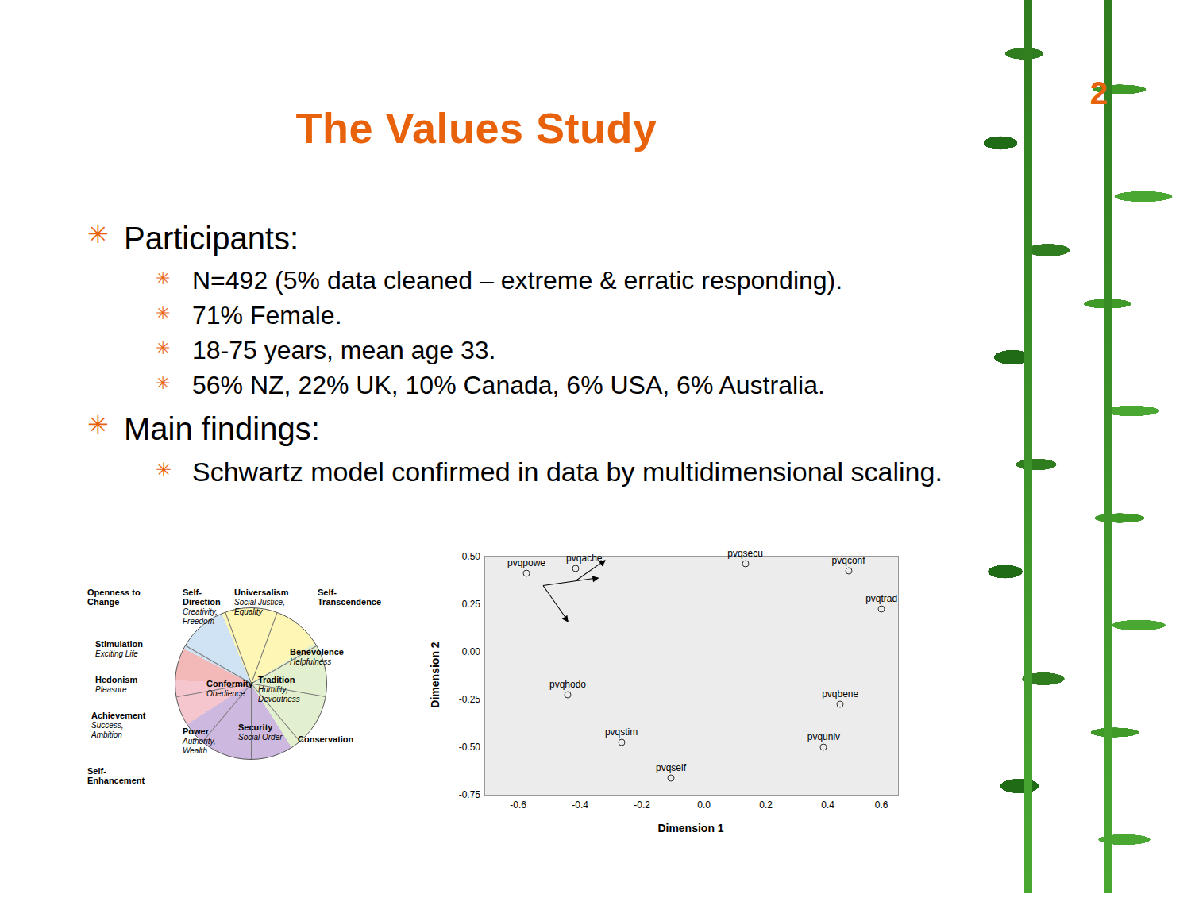2
The Values Study
Participants:
N=492 (5% data cleaned – extreme & erratic responding).
71% Female.
18-75 years, mean age 33.
56% NZ, 22% UK, 10% Canada, 6% USA, 6% Australia.
Main findings:
Schwartz model confirmed in data by multidimensional scaling.
Openness to
Change
Self-
Direction
Creativity,
Freedom
Universalism
Social Justice,
Equality
Self-
Transcendence
Stimulation
Exciting Life
Benevolence
Helpfulness
Hedonism
Pleasure
Conformity
Obedience
Tradition
Humility,
Devoutness
Achievement
Success,
Ambition
Power
Authority,
Wealth
Security
Social Order
Conservation
Self-
Enhancement
Dimension 2
Dimension 1
0.50
0.25
0.00
-0.25
-0.50
-0.75
-0.6
-0.4
-0.2
0.0
0.2
0.4
0.6
pvqpowe
pvqache
pvqsecu
pvqconf
pvqtrad
pvqhodo
pvqbene
pvqstim
pvquniv
pvqself